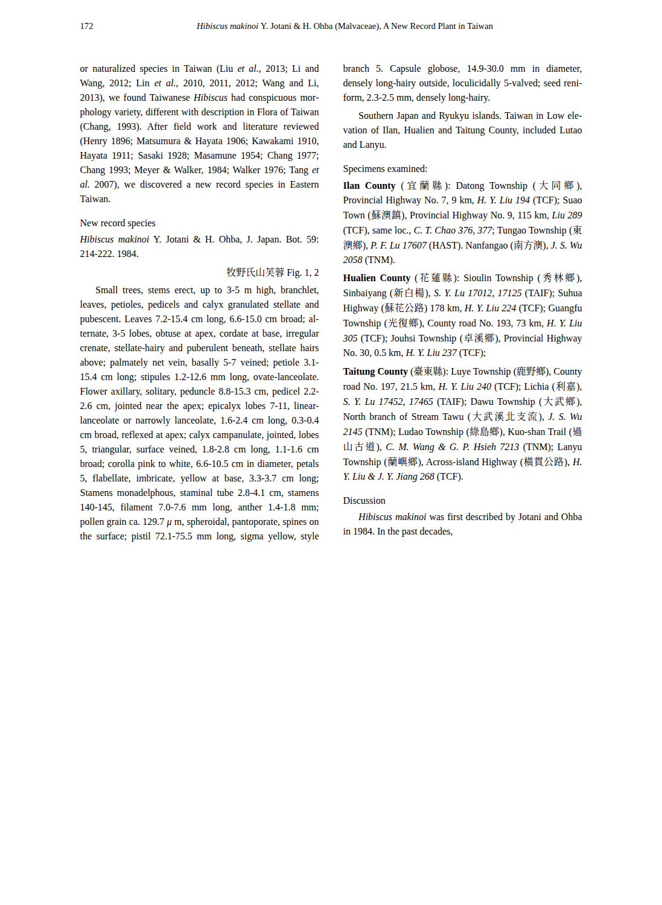172 Hibiscus makinoi Y. Jotani & H. Ohba (Malvaceae), A New Record Plant in Taiwan
or naturalized species in Taiwan (Liu et al., 2013; Li and Wang, 2012; Lin et al., 2010, 2011, 2012; Wang and Li, 2013), we found Taiwanese Hibiscus had conspicuous morphology variety, different with description in Flora of Taiwan (Chang, 1993). After field work and literature reviewed (Henry 1896; Matsumura & Hayata 1906; Kawakami 1910, Hayata 1911; Sasaki 1928; Masamune 1954; Chang 1977; Chang 1993; Meyer & Walker, 1984; Walker 1976; Tang et al. 2007), we discovered a new record species in Eastern Taiwan.
New record species
Hibiscus makinoi Y. Jotani & H. Ohba, J. Japan. Bot. 59: 214-222. 1984.
牧野氏山芙蓉 Fig. 1, 2
Small trees, stems erect, up to 3-5 m high, branchlet, leaves, petioles, pedicels and calyx granulated stellate and pubescent. Leaves 7.2-15.4 cm long, 6.6-15.0 cm broad; alternate, 3-5 lobes, obtuse at apex, cordate at base, irregular crenate, stellate-hairy and puberulent beneath, stellate hairs above; palmately net vein, basally 5-7 veined; petiole 3.1-15.4 cm long; stipules 1.2-12.6 mm long, ovate-lanceolate. Flower axillary, solitary, peduncle 8.8-15.3 cm, pedicel 2.2-2.6 cm, jointed near the apex; epicalyx lobes 7-11, linear-lanceolate or narrowly lanceolate, 1.6-2.4 cm long, 0.3-0.4 cm broad, reflexed at apex; calyx campanulate, jointed, lobes 5, triangular, surface veined, 1.8-2.8 cm long, 1.1-1.6 cm broad; corolla pink to white, 6.6-10.5 cm in diameter, petals 5, flabellate, imbricate, yellow at base, 3.3-3.7 cm long; Stamens monadelphous, staminal tube 2.8-4.1 cm, stamens 140-145, filament 7.0-7.6 mm long, anther 1.4-1.8 mm; pollen grain ca. 129.7 μ m, spheroidal, pantoporate, spines on the surface; pistil 72.1-75.5 mm long, sigma yellow, style branch 5. Capsule globose, 14.9-30.0 mm in diameter, densely long-hairy outside, loculicidally 5-valved; seed reniform, 2.3-2.5 mm, densely long-hairy.
Southern Japan and Ryukyu islands. Taiwan in Low elevation of Ilan, Hualien and Taitung County, included Lutao and Lanyu.
Specimens examined:
Ilan County (宜蘭縣): Datong Township (大同鄉), Provincial Highway No. 7, 9 km, H. Y. Liu 194 (TCF); Suao Town (蘇澳鎮), Provincial Highway No. 9, 115 km, Liu 289 (TCF), same loc., C. T. Chao 376, 377; Tungao Township (東澳鄉), P. F. Lu 17607 (HAST). Nanfangao (南方澳), J. S. Wu 2058 (TNM).
Hualien County (花蓮縣): Sioulin Township (秀林鄉), Sinbaiyang (新白楊), S. Y. Lu 17012, 17125 (TAIF); Suhua Highway (蘇花公路) 178 km, H. Y. Liu 224 (TCF); Guangfu Township (光復鄉), County road No. 193, 73 km, H. Y. Liu 305 (TCF); Jouhsi Township (卓溪鄉), Provincial Highway No. 30, 0.5 km, H. Y. Liu 237 (TCF);
Taitung County (臺東縣): Luye Township (鹿野鄉), County road No. 197, 21.5 km, H. Y. Liu 240 (TCF); Lichia (利嘉), S. Y. Lu 17452, 17465 (TAIF); Dawu Township (大武鄉), North branch of Stream Tawu (大武溪北支流), J. S. Wu 2145 (TNM); Ludao Township (綠島鄉), Kuo-shan Trail (過山古道), C. M. Wang & G. P. Hsieh 7213 (TNM); Lanyu Township (蘭嶼鄉), Across-island Highway (橫貫公路), H. Y. Liu & J. Y. Jiang 268 (TCF).
Discussion
Hibiscus makinoi was first described by Jotani and Ohba in 1984. In the past decades,